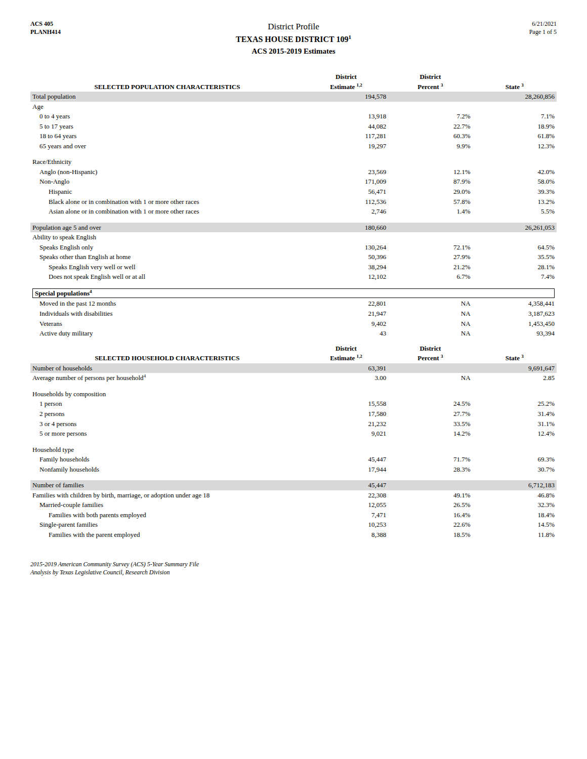ACS 405
PLANH414
6/21/2021
Page 1 of 5
District Profile
TEXAS HOUSE DISTRICT 1091
ACS 2015-2019 Estimates
| | District | District | |
| --- | --- | --- | --- |
| SELECTED POPULATION CHARACTERISTICS | Estimate 1,2 | Percent 3 | State 3 |
| Total population | 194,578 | | 28,260,856 |
| Age | | | |
| 0 to 4 years | 13,918 | 7.2% | 7.1% |
| 5 to 17 years | 44,082 | 22.7% | 18.9% |
| 18 to 64 years | 117,281 | 60.3% | 61.8% |
| 65 years and over | 19,297 | 9.9% | 12.3% |
| Race/Ethnicity | | | |
| Anglo (non-Hispanic) | 23,569 | 12.1% | 42.0% |
| Non-Anglo | 171,009 | 87.9% | 58.0% |
| Hispanic | 56,471 | 29.0% | 39.3% |
| Black alone or in combination with 1 or more other races | 112,536 | 57.8% | 13.2% |
| Asian alone or in combination with 1 or more other races | 2,746 | 1.4% | 5.5% |
| Population age 5 and over | 180,660 | | 26,261,053 |
| Ability to speak English | | | |
| Speaks English only | 130,264 | 72.1% | 64.5% |
| Speaks other than English at home | 50,396 | 27.9% | 35.5% |
| Speaks English very well or well | 38,294 | 21.2% | 28.1% |
| Does not speak English well or at all | 12,102 | 6.7% | 7.4% |
| Special populations 4 |
| Moved in the past 12 months | 22,801 | NA | 4,358,441 |
| Individuals with disabilities | 21,947 | NA | 3,187,623 |
| Veterans | 9,402 | NA | 1,453,450 |
| Active duty military | 43 | NA | 93,394 |
| | District | District | |
| --- | --- | --- | --- |
| SELECTED HOUSEHOLD CHARACTERISTICS | Estimate 1,2 | Percent 3 | State 3 |
| Number of households | 63,391 | | 9,691,647 |
| Average number of persons per household 4 | 3.00 | NA | 2.85 |
| Households by composition | | | |
| 1 person | 15,558 | 24.5% | 25.2% |
| 2 persons | 17,580 | 27.7% | 31.4% |
| 3 or 4 persons | 21,232 | 33.5% | 31.1% |
| 5 or more persons | 9,021 | 14.2% | 12.4% |
| Household type | | | |
| Family households | 45,447 | 71.7% | 69.3% |
| Nonfamily households | 17,944 | 28.3% | 30.7% |
| Number of families | 45,447 | | 6,712,183 |
| Families with children by birth, marriage, or adoption under age 18 | 22,308 | 49.1% | 46.8% |
| Married-couple families | 12,055 | 26.5% | 32.3% |
| Families with both parents employed | 7,471 | 16.4% | 18.4% |
| Single-parent families | 10,253 | 22.6% | 14.5% |
| Families with the parent employed | 8,388 | 18.5% | 11.8% |
2015-2019 American Community Survey (ACS) 5-Year Summary File
Analysis by Texas Legislative Council, Research Division